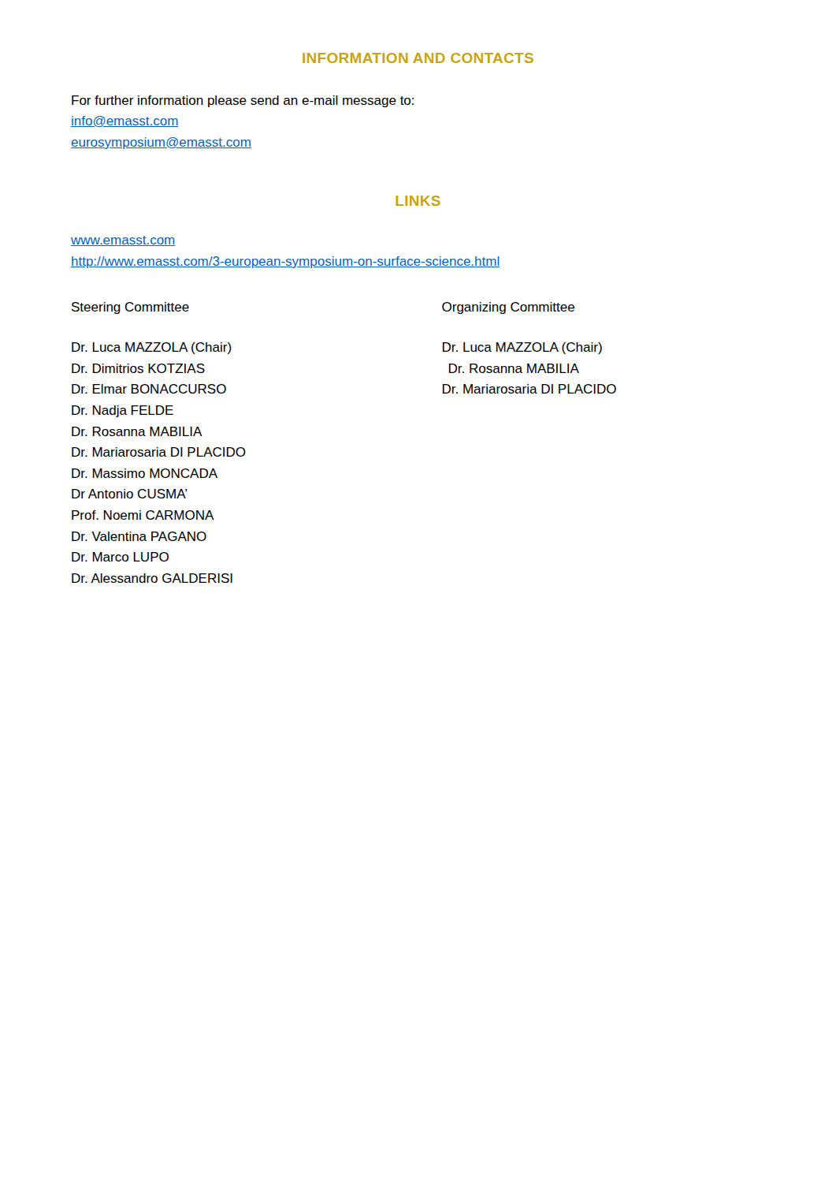INFORMATION AND CONTACTS
For further information please send an e-mail message to:
info@emasst.com
eurosymposium@emasst.com
LINKS
www.emasst.com
http://www.emasst.com/3-european-symposium-on-surface-science.html
| Steering Committee Dr. Luca MAZZOLA (Chair) Dr. Dimitrios KOTZIAS Dr. Elmar BONACCURSO Dr. Nadja FELDE Dr. Rosanna MABILIA Dr. Mariarosaria DI PLACIDO Dr. Massimo MONCADA Dr Antonio CUSMA’ Prof. Noemi CARMONA Dr. Valentina PAGANO Dr. Marco LUPO Dr. Alessandro GALDERISI | Organizing Committee Dr. Luca MAZZOLA (Chair) Dr. Rosanna MABILIA Dr. Mariarosaria DI PLACIDO |